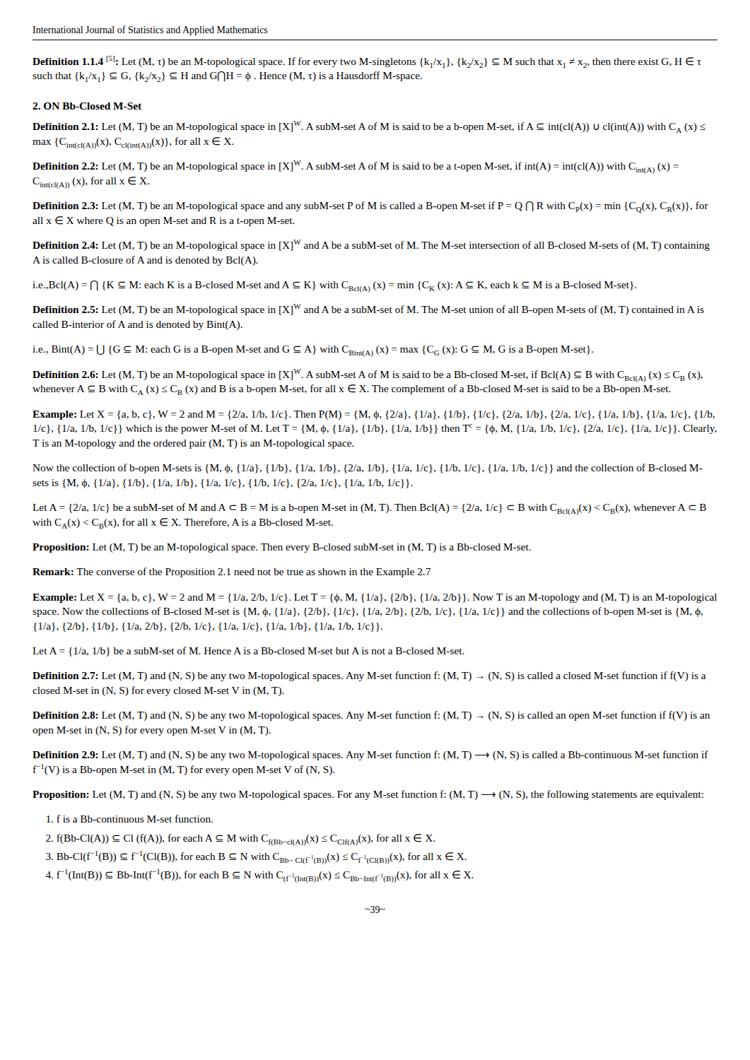International Journal of Statistics and Applied Mathematics
Definition 1.1.4 [5]: Let (M, τ) be an M-topological space. If for every two M-singletons {k1/x1}, {k2/x2} ⊆ M such that x1 ≠ x2, then there exist G, H ∈ τ such that {k1/x1} ⊆ G, {k2/x2} ⊆ H and G⋂H = ϕ . Hence (M, τ) is a Hausdorff M-space.
2. ON Bb-Closed M-Set
Definition 2.1: Let (M, T) be an M-topological space in [X]W. A subM-set A of M is said to be a b-open M-set, if A ⊆ int(cl(A)) ∪ cl(int(A)) with CA (x) ≤ max {Cint(cl(A))(x), Ccl(int(A))(x)}, for all x ∈ X.
Definition 2.2: Let (M, T) be an M-topological space in [X]W. A subM-set A of M is said to be a t-open M-set, if int(A) = int(cl(A)) with Cint(A) (x) = Cint(cl(A)) (x), for all x ∈ X.
Definition 2.3: Let (M, T) be an M-topological space and any subM-set P of M is called a B-open M-set if P = Q ⋂ R with CP(x) = min {CQ(x), CR(x)}, for all x ∈ X where Q is an open M-set and R is a t-open M-set.
Definition 2.4: Let (M, T) be an M-topological space in [X]W and A be a subM-set of M. The M-set intersection of all B-closed M-sets of (M, T) containing A is called B-closure of A and is denoted by Bcl(A).
i.e.,Bcl(A) = ⋂ {K ⊆ M: each K is a B-closed M-set and A ⊆ K} with CBcl(A) (x) = min {CK (x): A ⊆ K, each k ⊆ M is a B-closed M-set}.
Definition 2.5: Let (M, T) be an M-topological space in [X]W and A be a subM-set of M. The M-set union of all B-open M-sets of (M, T) contained in A is called B-interior of A and is denoted by Bint(A).
i.e., Bint(A) = ⋃ {G ⊆ M: each G is a B-open M-set and G ⊆ A} with CBint(A) (x) = max {CG (x): G ⊆ M, G is a B-open M-set}.
Definition 2.6: Let (M, T) be an M-topological space in [X]W. A subM-set A of M is said to be a Bb-closed M-set, if Bcl(A) ⊆ B with CBcl(A) (x) ≤ CB (x), whenever A ⊆ B with CA (x) ≤ CB (x) and B is a b-open M-set, for all x ∈ X. The complement of a Bb-closed M-set is said to be a Bb-open M-set.
Example: Let X = {a, b, c}, W = 2 and M = {2/a, 1/b, 1/c}. Then P(M) = {M, ϕ, {2/a}, {1/a}, {1/b}, {1/c}, {2/a, 1/b}, {2/a, 1/c}, {1/a, 1/b}, {1/a, 1/c}, {1/b, 1/c}, {1/a, 1/b, 1/c}} which is the power M-set of M. Let T = {M, ϕ, {1/a}, {1/b}, {1/a, 1/b}} then Tc = {ϕ, M, {1/a, 1/b, 1/c}, {2/a, 1/c}, {1/a, 1/c}}. Clearly, T is an M-topology and the ordered pair (M, T) is an M-topological space.
Now the collection of b-open M-sets is {M, ϕ, {1/a}, {1/b}, {1/a, 1/b}, {2/a, 1/b}, {1/a, 1/c}, {1/b, 1/c}, {1/a, 1/b, 1/c}} and the collection of B-closed M-sets is {M, ϕ, {1/a}, {1/b}, {1/a, 1/b}, {1/a, 1/c}, {1/b, 1/c}, {2/a, 1/c}, {1/a, 1/b, 1/c}}.
Let A = {2/a, 1/c} be a subM-set of M and A ⊂ B = M is a b-open M-set in (M, T). Then Bcl(A) = {2/a, 1/c} ⊂ B with CBcl(A)(x) < CB(x), whenever A ⊂ B with CA(x) < CB(x), for all x ∈ X. Therefore, A is a Bb-closed M-set.
Proposition: Let (M, T) be an M-topological space. Then every B-closed subM-set in (M, T) is a Bb-closed M-set.
Remark: The converse of the Proposition 2.1 need not be true as shown in the Example 2.7
Example: Let X = {a, b, c}, W = 2 and M = {1/a, 2/b, 1/c}. Let T = {ϕ, M, {1/a}, {2/b}, {1/a, 2/b}}. Now T is an M-topology and (M, T) is an M-topological space. Now the collections of B-closed M-set is {M, ϕ, {1/a}, {2/b}, {1/c}, {1/a, 2/b}, {2/b, 1/c}, {1/a, 1/c}} and the collections of b-open M-set is {M, ϕ, {1/a}, {2/b}, {1/b}, {1/a, 2/b}, {2/b, 1/c}, {1/a, 1/c}, {1/a, 1/b}, {1/a, 1/b, 1/c}}.
Let A = {1/a, 1/b} be a subM-set of M. Hence A is a Bb-closed M-set but A is not a B-closed M-set.
Definition 2.7: Let (M, T) and (N, S) be any two M-topological spaces. Any M-set function f: (M, T) → (N, S) is called a closed M-set function if f(V) is a closed M-set in (N, S) for every closed M-set V in (M, T).
Definition 2.8: Let (M, T) and (N, S) be any two M-topological spaces. Any M-set function f: (M, T) → (N, S) is called an open M-set function if f(V) is an open M-set in (N, S) for every open M-set V in (M, T).
Definition 2.9: Let (M, T) and (N, S) be any two M-topological spaces. Any M-set function f: (M, T) ⟶ (N, S) is called a Bb-continuous M-set function if f−1(V) is a Bb-open M-set in (M, T) for every open M-set V of (N, S).
Proposition: Let (M, T) and (N, S) be any two M-topological spaces. For any M-set function f: (M, T) ⟶ (N, S), the following statements are equivalent:
f is a Bb-continuous M-set function.
f(Bb-Cl(A)) ⊆ Cl (f(A)), for each A ⊆ M with Cf(Bb−cl(A))(x) ≤ CClf(A)(x), for all x ∈ X.
Bb-Cl(f−1(B)) ⊆ f−1(Cl(B)), for each B ⊆ N with CBb− Cl(f−1(B))(x) ≤ Cf−1(Cl(B))(x), for all x ∈ X.
f−1(Int(B)) ⊆ Bb-Int(f−1(B)), for each B ⊆ N with C(f−1(Int(B))(x) ≤ CBb−Int(f−1(B))(x), for all x ∈ X.
~39~